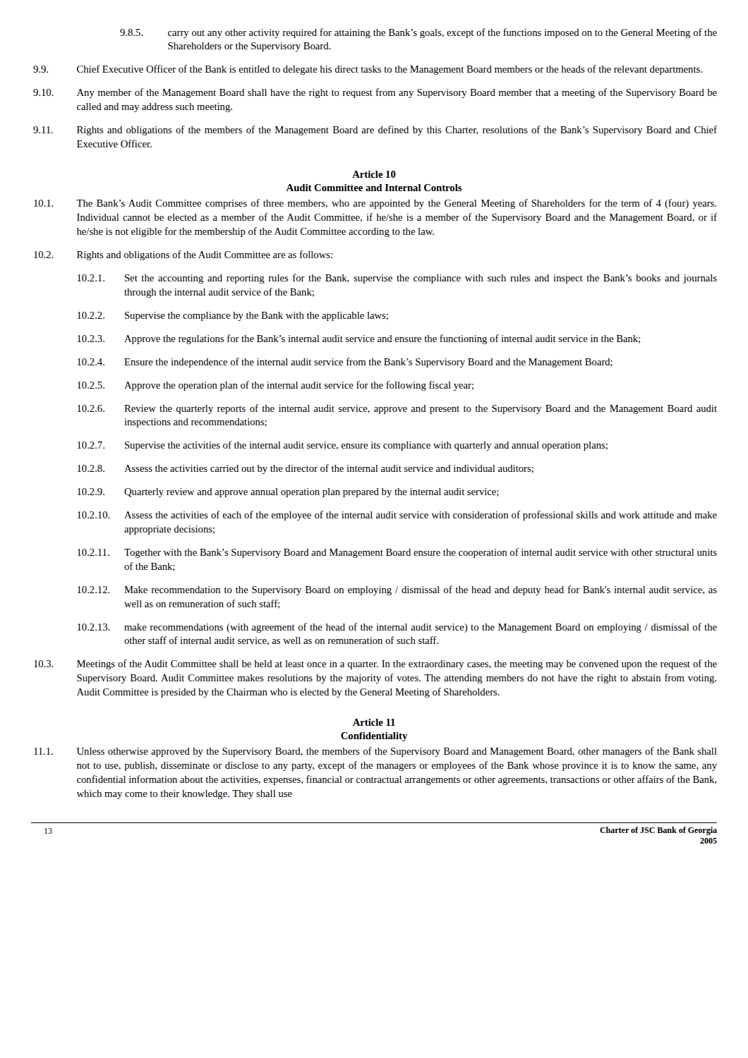9.8.5.
carry out any other activity required for attaining the Bank’s goals, except of the functions imposed on to the General Meeting of the Shareholders or the Supervisory Board.
9.9.
Chief Executive Officer of the Bank is entitled to delegate his direct tasks to the Management Board members or the heads of the relevant departments.
9.10.
Any member of the Management Board shall have the right to request from any Supervisory Board member that a meeting of the Supervisory Board be called and may address such meeting.
9.11.
Rights and obligations of the members of the Management Board are defined by this Charter, resolutions of the Bank’s Supervisory Board and Chief Executive Officer.
Article 10Audit Committee and Internal Controls
10.1.
The Bank’s Audit Committee comprises of three members, who are appointed by the General Meeting of Shareholders for the term of 4 (four) years. Individual cannot be elected as a member of the Audit Committee, if he/she is a member of the Supervisory Board and the Management Board, or if he/she is not eligible for the membership of the Audit Committee according to the law.
10.2.
Rights and obligations of the Audit Committee are as follows:
10.2.1.
Set the accounting and reporting rules for the Bank, supervise the compliance with such rules and inspect the Bank’s books and journals through the internal audit service of the Bank;
10.2.2.
Supervise the compliance by the Bank with the applicable laws;
10.2.3.
Approve the regulations for the Bank’s internal audit service and ensure the functioning of internal audit service in the Bank;
10.2.4.
Ensure the independence of the internal audit service from the Bank’s Supervisory Board and the Management Board;
10.2.5.
Approve the operation plan of the internal audit service for the following fiscal year;
10.2.6.
Review the quarterly reports of the internal audit service, approve and present to the Supervisory Board and the Management Board audit inspections and recommendations;
10.2.7.
Supervise the activities of the internal audit service, ensure its compliance with quarterly and annual operation plans;
10.2.8.
Assess the activities carried out by the director of the internal audit service and individual auditors;
10.2.9.
Quarterly review and approve annual operation plan prepared by the internal audit service;
10.2.10.
Assess the activities of each of the employee of the internal audit service with consideration of professional skills and work attitude and make appropriate decisions;
10.2.11.
Together with the Bank’s Supervisory Board and Management Board ensure the cooperation of internal audit service with other structural units of the Bank;
10.2.12.
Make recommendation to the Supervisory Board on employing / dismissal of the head and deputy head for Bank's internal audit service, as well as on remuneration of such staff;
10.2.13.
make recommendations (with agreement of the head of the internal audit service) to the Management Board on employing / dismissal of the other staff of internal audit service, as well as on remuneration of such staff.
10.3.
Meetings of the Audit Committee shall be held at least once in a quarter. In the extraordinary cases, the meeting may be convened upon the request of the Supervisory Board. Audit Committee makes resolutions by the majority of votes. The attending members do not have the right to abstain from voting. Audit Committee is presided by the Chairman who is elected by the General Meeting of Shareholders.
Article 11Confidentiality
11.1.
Unless otherwise approved by the Supervisory Board, the members of the Supervisory Board and Management Board, other managers of the Bank shall not to use, publish, disseminate or disclose to any party, except of the managers or employees of the Bank whose province it is to know the same, any confidential information about the activities, expenses, financial or contractual arrangements or other agreements, transactions or other affairs of the Bank, which may come to their knowledge. They shall use
13
Charter of JSC Bank of Georgia2005